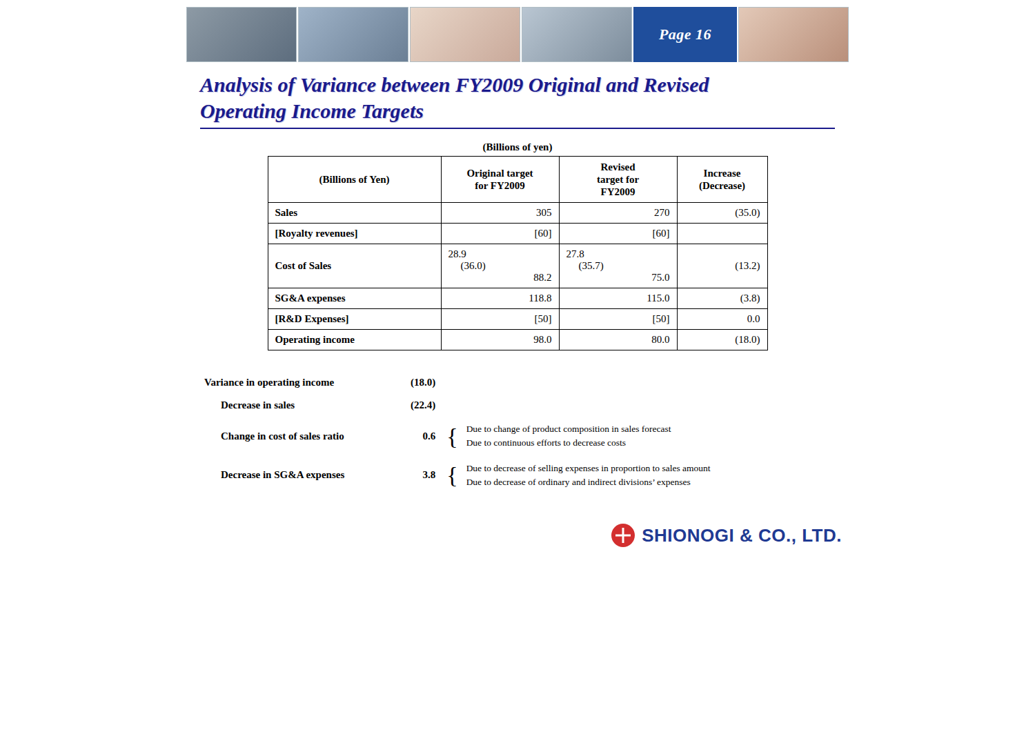Page 16
Analysis of Variance between FY2009 Original and Revised
Operating Income Targets
(Billions of yen)
| (Billions of Yen) | Original target for FY2009 | Revised target for FY2009 | Increase (Decrease) |
| --- | --- | --- | --- |
| Sales | 305 | 270 | (35.0) |
| [Royalty revenues] | [60] | [60] | |
| Cost of Sales | 28.9 (36.0) 88.2 | 27.8 (35.7) 75.0 | (13.2) |
| SG&A expenses | 118.8 | 115.0 | (3.8) |
| [R&D Expenses] | [50] | [50] | 0.0 |
| Operating income | 98.0 | 80.0 | (18.0) |
| Variance in operating income | (18.0) | | |
| Decrease in sales | (22.4) | | |
| Change in cost of sales ratio | 0.6 | { | Due to change of product composition in sales forecast Due to continuous efforts to decrease costs |
| Decrease in SG&A expenses | 3.8 | { | Due to decrease of selling expenses in proportion to sales amount Due to decrease of ordinary and indirect divisions’ expenses |
SHIONOGI & CO., LTD.